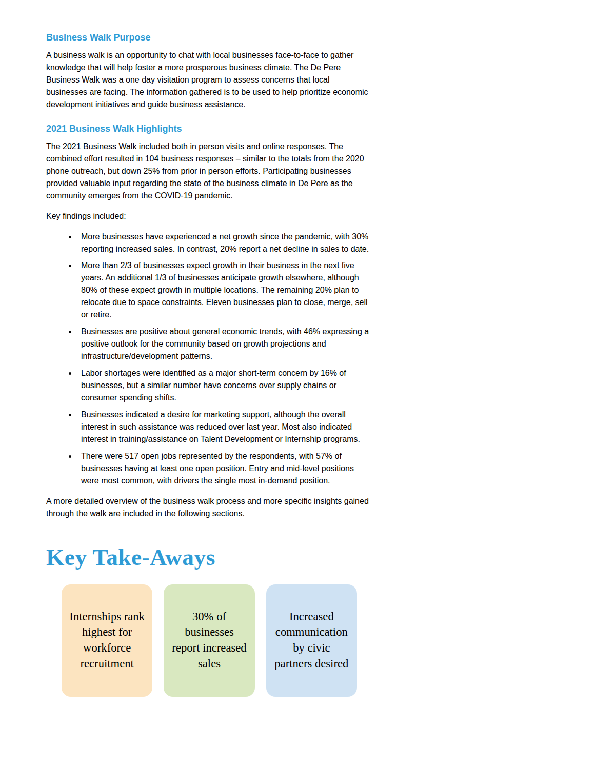Business Walk Purpose
A business walk is an opportunity to chat with local businesses face-to-face to gather knowledge that will help foster a more prosperous business climate. The De Pere Business Walk was a one day visitation program to assess concerns that local businesses are facing. The information gathered is to be used to help prioritize economic development initiatives and guide business assistance.
2021 Business Walk Highlights
The 2021 Business Walk included both in person visits and online responses. The combined effort resulted in 104 business responses – similar to the totals from the 2020 phone outreach, but down 25% from prior in person efforts. Participating businesses provided valuable input regarding the state of the business climate in De Pere as the community emerges from the COVID-19 pandemic.
Key findings included:
More businesses have experienced a net growth since the pandemic, with 30% reporting increased sales. In contrast, 20% report a net decline in sales to date.
More than 2/3 of businesses expect growth in their business in the next five years. An additional 1/3 of businesses anticipate growth elsewhere, although 80% of these expect growth in multiple locations. The remaining 20% plan to relocate due to space constraints. Eleven businesses plan to close, merge, sell or retire.
Businesses are positive about general economic trends, with 46% expressing a positive outlook for the community based on growth projections and infrastructure/development patterns.
Labor shortages were identified as a major short-term concern by 16% of businesses, but a similar number have concerns over supply chains or consumer spending shifts.
Businesses indicated a desire for marketing support, although the overall interest in such assistance was reduced over last year. Most also indicated interest in training/assistance on Talent Development or Internship programs.
There were 517 open jobs represented by the respondents, with 57% of businesses having at least one open position. Entry and mid-level positions were most common, with drivers the single most in-demand position.
A more detailed overview of the business walk process and more specific insights gained through the walk are included in the following sections.
Key Take-Aways
Internships rank highest for workforce recruitment
30% of businesses report increased sales
Increased communication by civic partners desired